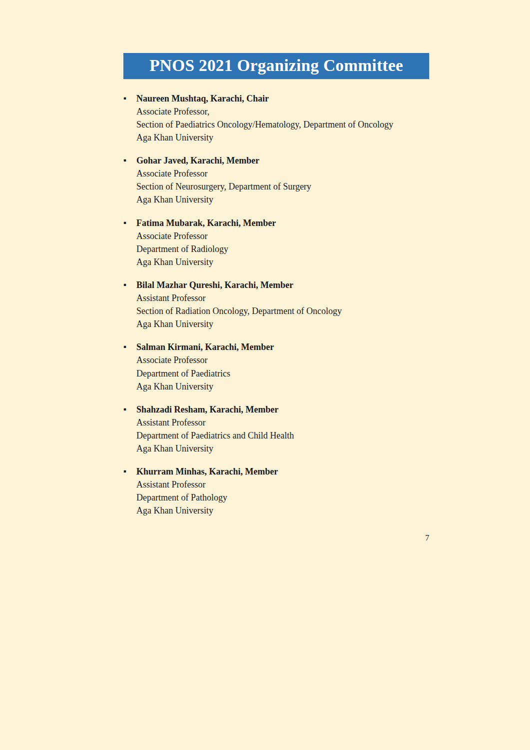PNOS 2021 Organizing Committee
Naureen Mushtaq, Karachi, Chair Associate Professor, Section of Paediatrics Oncology/Hematology, Department of Oncology Aga Khan University
Gohar Javed, Karachi, Member Associate Professor Section of Neurosurgery, Department of Surgery Aga Khan University
Fatima Mubarak, Karachi, Member Associate Professor Department of Radiology Aga Khan University
Bilal Mazhar Qureshi, Karachi, Member Assistant Professor Section of Radiation Oncology, Department of Oncology Aga Khan University
Salman Kirmani, Karachi, Member Associate Professor Department of Paediatrics Aga Khan University
Shahzadi Resham, Karachi, Member Assistant Professor Department of Paediatrics and Child Health Aga Khan University
Khurram Minhas, Karachi, Member Assistant Professor Department of Pathology Aga Khan University
7